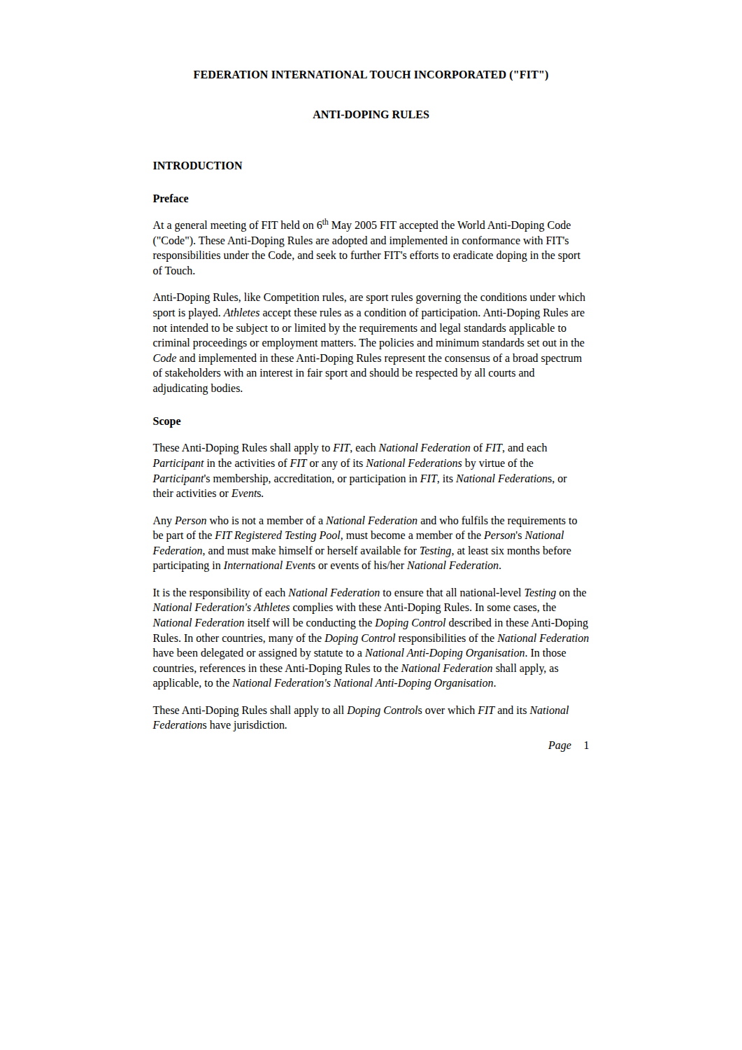FEDERATION INTERNATIONAL TOUCH INCORPORATED ("FIT")
ANTI-DOPING RULES
INTRODUCTION
Preface
At a general meeting of FIT held on 6th May 2005 FIT accepted the World Anti-Doping Code ("Code"). These Anti-Doping Rules are adopted and implemented in conformance with FIT's responsibilities under the Code, and seek to further FIT's efforts to eradicate doping in the sport of Touch.
Anti-Doping Rules, like Competition rules, are sport rules governing the conditions under which sport is played. Athletes accept these rules as a condition of participation. Anti-Doping Rules are not intended to be subject to or limited by the requirements and legal standards applicable to criminal proceedings or employment matters. The policies and minimum standards set out in the Code and implemented in these Anti-Doping Rules represent the consensus of a broad spectrum of stakeholders with an interest in fair sport and should be respected by all courts and adjudicating bodies.
Scope
These Anti-Doping Rules shall apply to FIT, each National Federation of FIT, and each Participant in the activities of FIT or any of its National Federations by virtue of the Participant's membership, accreditation, or participation in FIT, its National Federations, or their activities or Events.
Any Person who is not a member of a National Federation and who fulfils the requirements to be part of the FIT Registered Testing Pool, must become a member of the Person's National Federation, and must make himself or herself available for Testing, at least six months before participating in International Events or events of his/her National Federation.
It is the responsibility of each National Federation to ensure that all national-level Testing on the National Federation's Athletes complies with these Anti-Doping Rules. In some cases, the National Federation itself will be conducting the Doping Control described in these Anti-Doping Rules. In other countries, many of the Doping Control responsibilities of the National Federation have been delegated or assigned by statute to a National Anti-Doping Organisation. In those countries, references in these Anti-Doping Rules to the National Federation shall apply, as applicable, to the National Federation's National Anti-Doping Organisation.
These Anti-Doping Rules shall apply to all Doping Controls over which FIT and its National Federations have jurisdiction.
Page 1